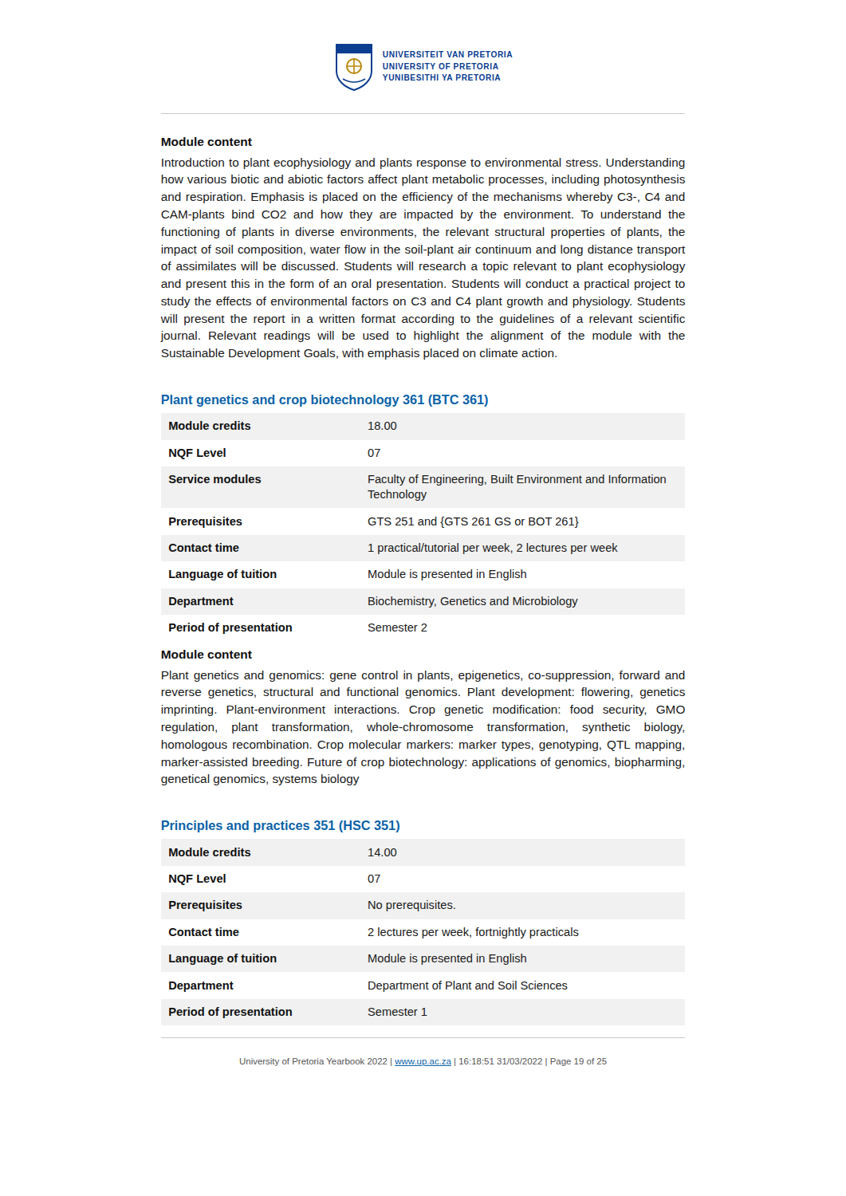Universiteit van Pretoria University of Pretoria Yunibesithi ya Pretoria
Module content
Introduction to plant ecophysiology and plants response to environmental stress. Understanding how various biotic and abiotic factors affect plant metabolic processes, including photosynthesis and respiration. Emphasis is placed on the efficiency of the mechanisms whereby C3-, C4 and CAM-plants bind CO2 and how they are impacted by the environment. To understand the functioning of plants in diverse environments, the relevant structural properties of plants, the impact of soil composition, water flow in the soil-plant air continuum and long distance transport of assimilates will be discussed. Students will research a topic relevant to plant ecophysiology and present this in the form of an oral presentation. Students will conduct a practical project to study the effects of environmental factors on C3 and C4 plant growth and physiology. Students will present the report in a written format according to the guidelines of a relevant scientific journal. Relevant readings will be used to highlight the alignment of the module with the Sustainable Development Goals, with emphasis placed on climate action.
Plant genetics and crop biotechnology 361 (BTC 361)
| Module credits | 18.00 |
| NQF Level | 07 |
| Service modules | Faculty of Engineering, Built Environment and Information Technology |
| Prerequisites | GTS 251 and {GTS 261 GS or BOT 261} |
| Contact time | 1 practical/tutorial per week, 2 lectures per week |
| Language of tuition | Module is presented in English |
| Department | Biochemistry, Genetics and Microbiology |
| Period of presentation | Semester 2 |
Module content
Plant genetics and genomics: gene control in plants, epigenetics, co-suppression, forward and reverse genetics, structural and functional genomics. Plant development: flowering, genetics imprinting. Plant-environment interactions. Crop genetic modification: food security, GMO regulation, plant transformation, whole-chromosome transformation, synthetic biology, homologous recombination. Crop molecular markers: marker types, genotyping, QTL mapping, marker-assisted breeding. Future of crop biotechnology: applications of genomics, biopharming, genetical genomics, systems biology
Principles and practices 351 (HSC 351)
| Module credits | 14.00 |
| NQF Level | 07 |
| Prerequisites | No prerequisites. |
| Contact time | 2 lectures per week, fortnightly practicals |
| Language of tuition | Module is presented in English |
| Department | Department of Plant and Soil Sciences |
| Period of presentation | Semester 1 |
University of Pretoria Yearbook 2022 | www.up.ac.za | 16:18:51 31/03/2022 | Page 19 of 25